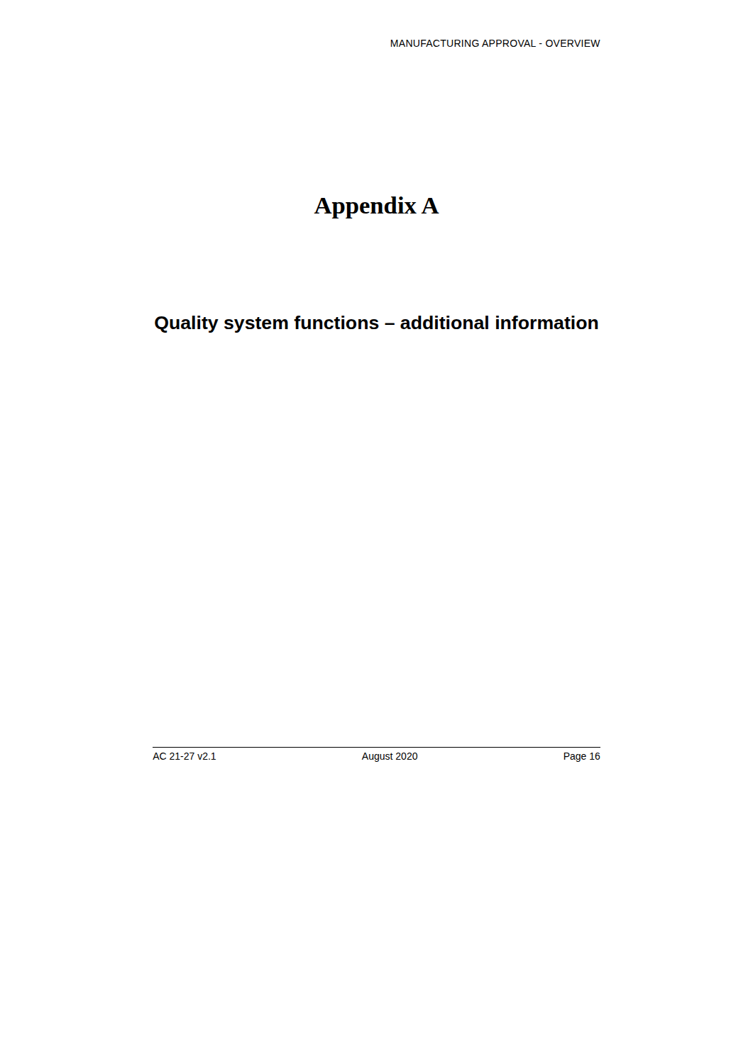MANUFACTURING APPROVAL - OVERVIEW
Appendix A
Quality system functions – additional information
AC 21-27 v2.1 August 2020 Page 16